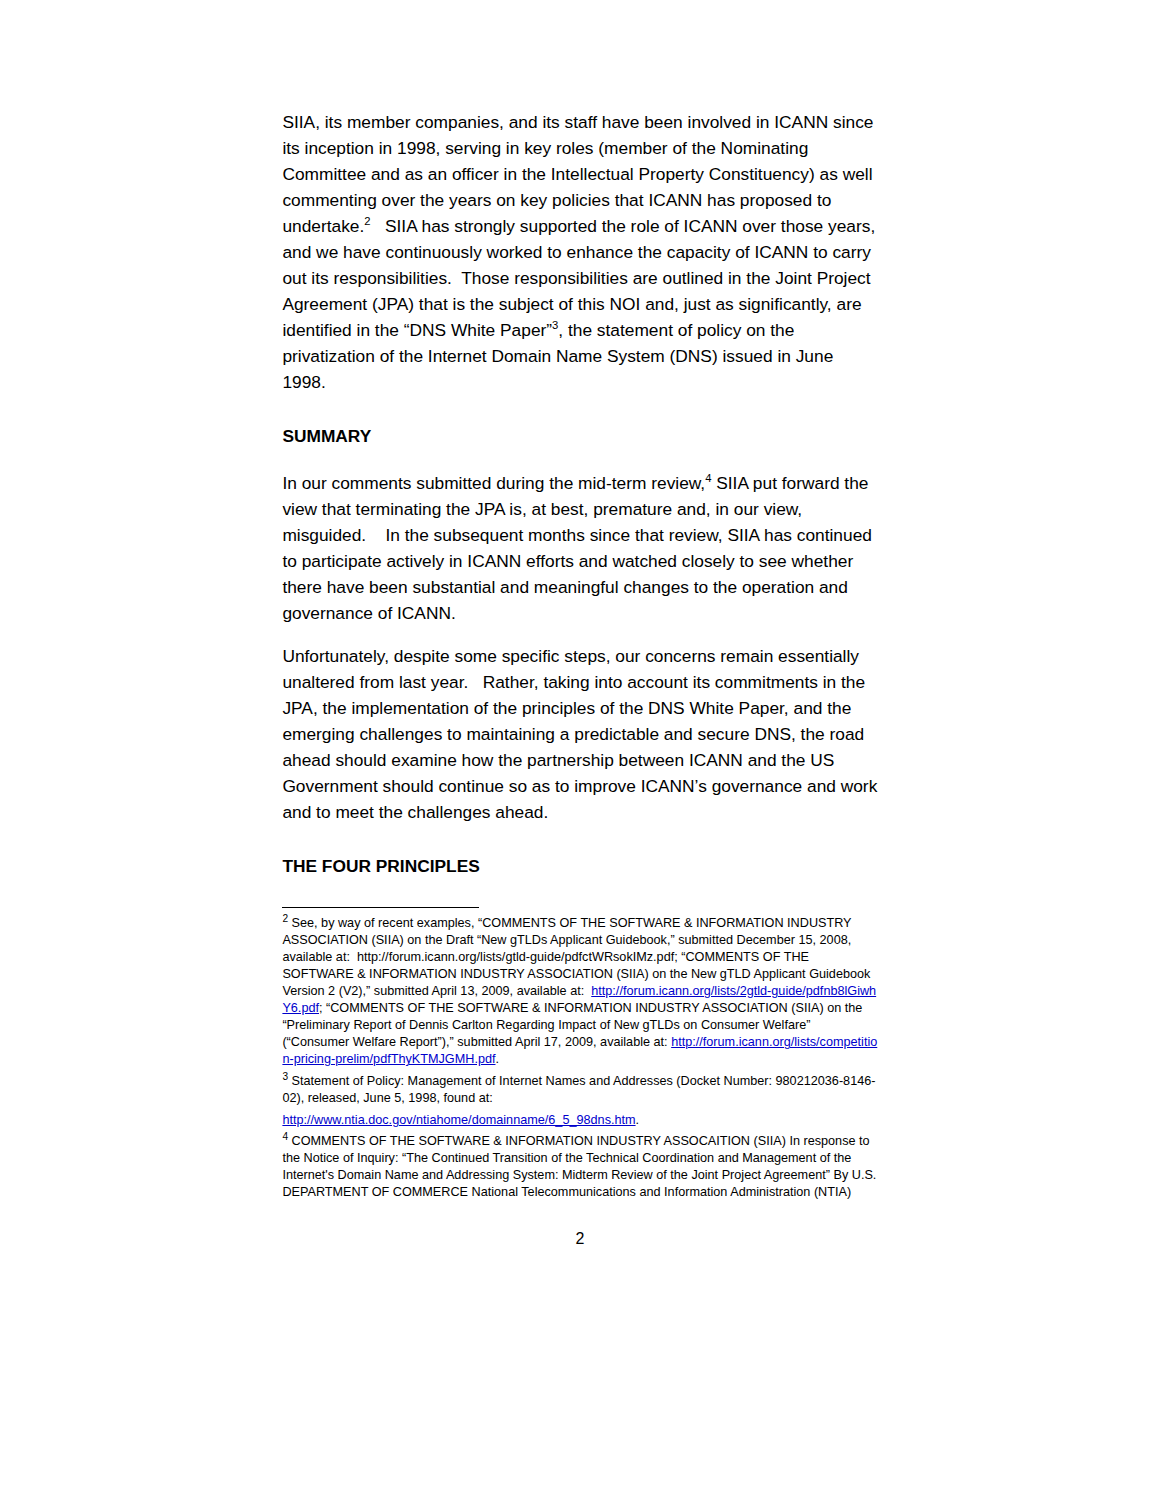SIIA, its member companies, and its staff have been involved in ICANN since its inception in 1998, serving in key roles (member of the Nominating Committee and as an officer in the Intellectual Property Constituency) as well commenting over the years on key policies that ICANN has proposed to undertake.2 SIIA has strongly supported the role of ICANN over those years, and we have continuously worked to enhance the capacity of ICANN to carry out its responsibilities. Those responsibilities are outlined in the Joint Project Agreement (JPA) that is the subject of this NOI and, just as significantly, are identified in the “DNS White Paper”3, the statement of policy on the privatization of the Internet Domain Name System (DNS) issued in June 1998.
SUMMARY
In our comments submitted during the mid-term review,4 SIIA put forward the view that terminating the JPA is, at best, premature and, in our view, misguided. In the subsequent months since that review, SIIA has continued to participate actively in ICANN efforts and watched closely to see whether there have been substantial and meaningful changes to the operation and governance of ICANN.
Unfortunately, despite some specific steps, our concerns remain essentially unaltered from last year. Rather, taking into account its commitments in the JPA, the implementation of the principles of the DNS White Paper, and the emerging challenges to maintaining a predictable and secure DNS, the road ahead should examine how the partnership between ICANN and the US Government should continue so as to improve ICANN’s governance and work and to meet the challenges ahead.
THE FOUR PRINCIPLES
2 See, by way of recent examples, “COMMENTS OF THE SOFTWARE & INFORMATION INDUSTRY ASSOCIATION (SIIA) on the Draft “New gTLDs Applicant Guidebook,” submitted December 15, 2008, available at: http://forum.icann.org/lists/gtld-guide/pdfctWRsokIMz.pdf; “COMMENTS OF THE SOFTWARE & INFORMATION INDUSTRY ASSOCIATION (SIIA) on the New gTLD Applicant Guidebook Version 2 (V2),” submitted April 13, 2009, available at: http://forum.icann.org/lists/2gtld-guide/pdfnb8lGiwhY6.pdf; “COMMENTS OF THE SOFTWARE & INFORMATION INDUSTRY ASSOCIATION (SIIA) on the “Preliminary Report of Dennis Carlton Regarding Impact of New gTLDs on Consumer Welfare” (“Consumer Welfare Report”),” submitted April 17, 2009, available at: http://forum.icann.org/lists/competition-pricing-prelim/pdfThyKTMJGMH.pdf.
3 Statement of Policy: Management of Internet Names and Addresses (Docket Number: 980212036-8146-02), released, June 5, 1998, found at:
http://www.ntia.doc.gov/ntiahome/domainname/6_5_98dns.htm.
4 COMMENTS OF THE SOFTWARE & INFORMATION INDUSTRY ASSOCAITION (SIIA) In response to the Notice of Inquiry: “The Continued Transition of the Technical Coordination and Management of the Internet's Domain Name and Addressing System: Midterm Review of the Joint Project Agreement” By U.S. DEPARTMENT OF COMMERCE National Telecommunications and Information Administration (NTIA)
2